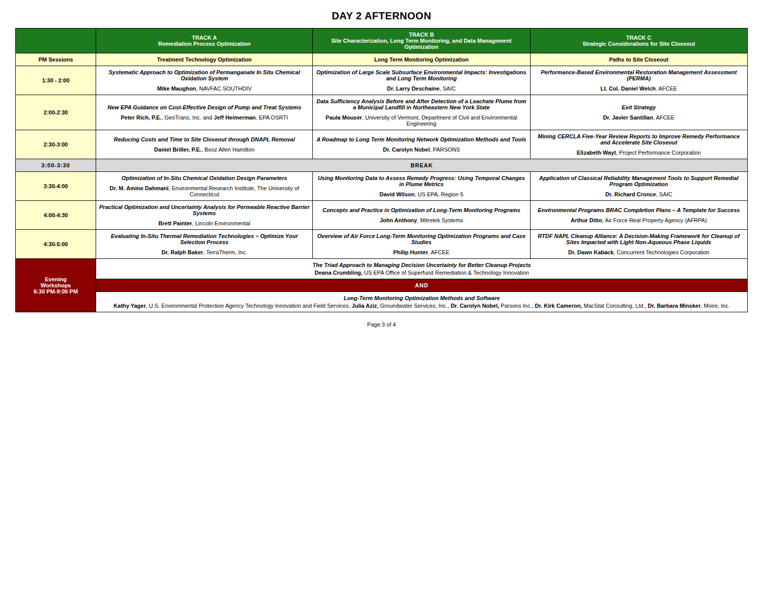DAY 2 AFTERNOON
| | TRACK A Remediation Process Optimization | TRACK B Site Characterization, Long Term Monitoring, and Data Management Optimization | TRACK C Strategic Considerations for Site Closeout |
| PM Sessions | Treatment Technology Optimization | Long Term Monitoring Optimization | Paths to Site Closeout |
| 1:30 - 2:00 | Systematic Approach to Optimization of Permanganate In Situ Chemical Oxidation System Mike Maughon , NAVFAC SOUTHDIV | Optimization of Large Scale Subsurface Environmental Impacts: Investigations and Long Term Monitoring Dr. Larry Deschaine , SAIC | Performance-Based Environmental Restoration Management Assessment (PERMA) Lt. Col. Daniel Welch , AFCEE |
| 2:00-2:30 | New EPA Guidance on Cost-Effective Design of Pump and Treat Systems Peter Rich, P.E. , GeoTrans, Inc. and Jeff Heimerman , EPA OSRTI | Data Sufficiency Analysis Before and After Detection of a Leachate Plume from a Municipal Landfill in Northeastern New York State Paula Mouser , University of Vermont, Department of Civil and Environmental Engineering | Exit Strategy Dr. Javier Santillan , AFCEE |
| 2:30-3:00 | Reducing Costs and Time to Site Closeout through DNAPL Removal Daniel Briller, P.E. , Booz Allen Hamilton | A Roadmap to Long Term Monitoring Network Optimization Methods and Tools Dr. Carolyn Nobel , PARSONS | Mining CERCLA Five-Year Review Reports to Improve Remedy Performance and Accelerate Site Closeout Elizabeth Wayt , Project Performance Corporation |
| 3:00-3:30 | BREAK |
| 3:30-4:00 | Optimization of In-Situ Chemical Oxidation Design Parameters Dr. M. Amine Dahmani , Environmental Research Institute, The University of Connecticut | Using Monitoring Data to Assess Remedy Progress: Using Temporal Changes in Plume Metrics David Wilson , US EPA, Region 5 | Application of Classical Reliability Management Tools to Support Remedial Program Optimization Dr. Richard Cronce , SAIC |
| 4:00-4:30 | Practical Optimization and Uncertainty Analysis for Permeable Reactive Barrier Systems Brett Painter , Lincoln Environmental | Concepts and Practice in Optimization of Long-Term Monitoring Programs John Anthony , Mitretek Systems | Environmental Programs BRAC Completion Plans – A Template for Success Arthur Ditto , Air Force Real Property Agency (AFRPA) |
| 4:30-5:00 | Evaluating In-Situ Thermal Remediation Technologies – Optimize Your Selection Process Dr. Ralph Baker , TerraTherm, Inc. | Overview of Air Force Long-Term Monitoring Optimization Programs and Case Studies Philip Hunter , AFCEE | RTDF NAPL Cleanup Alliance: A Decision-Making Framework for Cleanup of Sites Impacted with Light Non-Aqueous Phase Liquids Dr. Dawn Kaback , Concurrent Technologies Corporation |
| Evening Workshops 6:30 PM-9:00 PM | The Triad Approach to Managing Decision Uncertainty for Better Cleanup Projects Deana Crumbling, US EPA Office of Superfund Remediation & Technology Innovation |
| AND |
| Long-Term Monitoring Optimization Methods and Software Kathy Yager , U.S. Environmental Protection Agency Technology Innovation and Field Services, Julia Aziz , Groundwater Services, Inc., Dr. Carolyn Nobel, Parsons Inc., Dr. Kirk Cameron, MacStat Consulting, Ltd., Dr. Barbara Minsker , Moire, Inc. |
Page 3 of 4